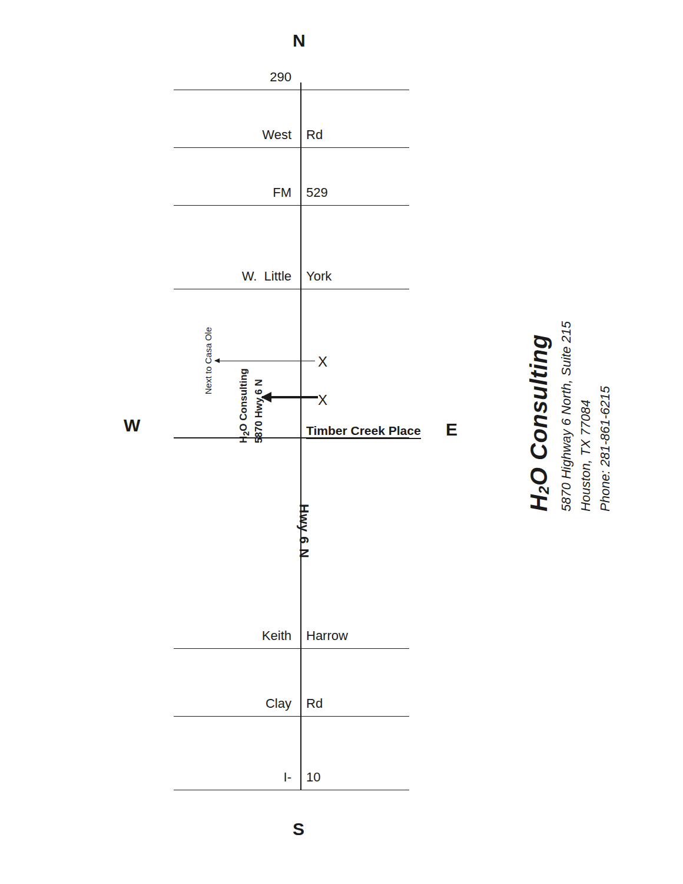N
S
E
W
Hwy 6 N
290
West
Rd
FM
529
W. Little
York
X
X
Next to Casa Ole
H2O Consulting
5870 Hwy 6 N
Timber Creek Place
Keith
Harrow
Clay
Rd
I-
10
H2O Consulting
5870 Highway 6 North, Suite 215
Houston, TX 77084
Phone: 281-861-6215